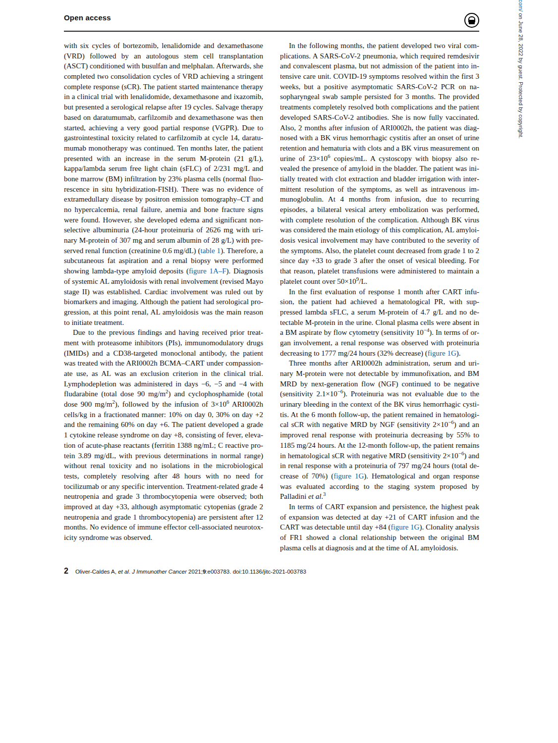J Immunother Cancer: first published as 10.1136/jitc-2021-003783 on 7 December 2021. Downloaded from http://jitc.bmj.com/ on June 28, 2022 by guest. Protected by copyright.
Open access
with six cycles of bortezomib, lenalidomide and dexamethasone (VRD) followed by an autologous stem cell transplantation (ASCT) conditioned with busulfan and melphalan. Afterwards, she completed two consolidation cycles of VRD achieving a stringent complete response (sCR). The patient started maintenance therapy in a clinical trial with lenalidomide, dexamethasone and ixazomib, but presented a serological relapse after 19 cycles. Salvage therapy based on daratumumab, carfilzomib and dexamethasone was then started, achieving a very good partial response (VGPR). Due to gastrointestinal toxicity related to carfilzomib at cycle 14, daratumumab monotherapy was continued. Ten months later, the patient presented with an increase in the serum M-protein (21 g/L), kappa/lambda serum free light chain (sFLC) of 2/231 mg/L and bone marrow (BM) infiltration by 23% plasma cells (normal fluorescence in situ hybridization-FISH). There was no evidence of extramedullary disease by positron emission tomography–CT and no hypercalcemia, renal failure, anemia and bone fracture signs were found. However, she developed edema and significant non-selective albuminuria (24-hour proteinuria of 2626 mg with urinary M-protein of 307 mg and serum albumin of 28 g/L) with preserved renal function (creatinine 0.6 mg/dL) (table 1). Therefore, a subcutaneous fat aspiration and a renal biopsy were performed showing lambda-type amyloid deposits (figure 1A–F). Diagnosis of systemic AL amyloidosis with renal involvement (revised Mayo stage II) was established. Cardiac involvement was ruled out by biomarkers and imaging. Although the patient had serological progression, at this point renal, AL amyloidosis was the main reason to initiate treatment.
Due to the previous findings and having received prior treatment with proteasome inhibitors (PIs), immunomodulatory drugs (IMIDs) and a CD38-targeted monoclonal antibody, the patient was treated with the ARI0002h BCMA–CART under compassionate use, as AL was an exclusion criterion in the clinical trial. Lymphodepletion was administered in days −6, −5 and −4 with fludarabine (total dose 90 mg/m2) and cyclophosphamide (total dose 900 mg/m2), followed by the infusion of 3×106 ARI0002h cells/kg in a fractionated manner: 10% on day 0, 30% on day +2 and the remaining 60% on day +6. The patient developed a grade 1 cytokine release syndrome on day +8, consisting of fever, elevation of acute-phase reactants (ferritin 1388 ng/mL; C reactive protein 3.89 mg/dL, with previous determinations in normal range) without renal toxicity and no isolations in the microbiological tests, completely resolving after 48 hours with no need for tocilizumab or any specific intervention. Treatment-related grade 4 neutropenia and grade 3 thrombocytopenia were observed; both improved at day +33, although asymptomatic cytopenias (grade 2 neutropenia and grade 1 thrombocytopenia) are persistent after 12 months. No evidence of immune effector cell-associated neurotoxicity syndrome was observed.
In the following months, the patient developed two viral complications. A SARS-CoV-2 pneumonia, which required remdesivir and convalescent plasma, but not admission of the patient into intensive care unit. COVID-19 symptoms resolved within the first 3 weeks, but a positive asymptomatic SARS-CoV-2 PCR on nasopharyngeal swab sample persisted for 3 months. The provided treatments completely resolved both complications and the patient developed SARS-CoV-2 antibodies. She is now fully vaccinated. Also, 2 months after infusion of ARI0002h, the patient was diagnosed with a BK virus hemorrhagic cystitis after an onset of urine retention and hematuria with clots and a BK virus measurement on urine of 23×106 copies/mL. A cystoscopy with biopsy also revealed the presence of amyloid in the bladder. The patient was initially treated with clot extraction and bladder irrigation with intermittent resolution of the symptoms, as well as intravenous immunoglobulin. At 4 months from infusion, due to recurring episodes, a bilateral vesical artery embolization was performed, with complete resolution of the complication. Although BK virus was considered the main etiology of this complication, AL amyloidosis vesical involvement may have contributed to the severity of the symptoms. Also, the platelet count decreased from grade 1 to 2 since day +33 to grade 3 after the onset of vesical bleeding. For that reason, platelet transfusions were administered to maintain a platelet count over 50×109/L.
In the first evaluation of response 1 month after CART infusion, the patient had achieved a hematological PR, with suppressed lambda sFLC, a serum M-protein of 4.7 g/L and no detectable M-protein in the urine. Clonal plasma cells were absent in a BM aspirate by flow cytometry (sensitivity 10−4). In terms of organ involvement, a renal response was observed with proteinuria decreasing to 1777 mg/24 hours (32% decrease) (figure 1G).
Three months after ARI0002h administration, serum and urinary M-protein were not detectable by immunofixation, and BM MRD by next-generation flow (NGF) continued to be negative (sensitivity 2.1×10−6). Proteinuria was not evaluable due to the urinary bleeding in the context of the BK virus hemorrhagic cystitis. At the 6 month follow-up, the patient remained in hematological sCR with negative MRD by NGF (sensitivity 2×10−6) and an improved renal response with proteinuria decreasing by 55% to 1185 mg/24 hours. At the 12-month follow-up, the patient remains in hematological sCR with negative MRD (sensitivity 2×10−6) and in renal response with a proteinuria of 797 mg/24 hours (total decrease of 70%) (figure 1G). Hematological and organ response was evaluated according to the staging system proposed by Palladini et al.3
In terms of CART expansion and persistence, the highest peak of expansion was detected at day +21 of CART infusion and the CART was detectable until day +84 (figure 1G). Clonality analysis of FR1 showed a clonal relationship between the original BM plasma cells at diagnosis and at the time of AL amyloidosis.
2 Oliver-Caldes A, et al. J Immunother Cancer 2021;9:e003783. doi:10.1136/jitc-2021-003783